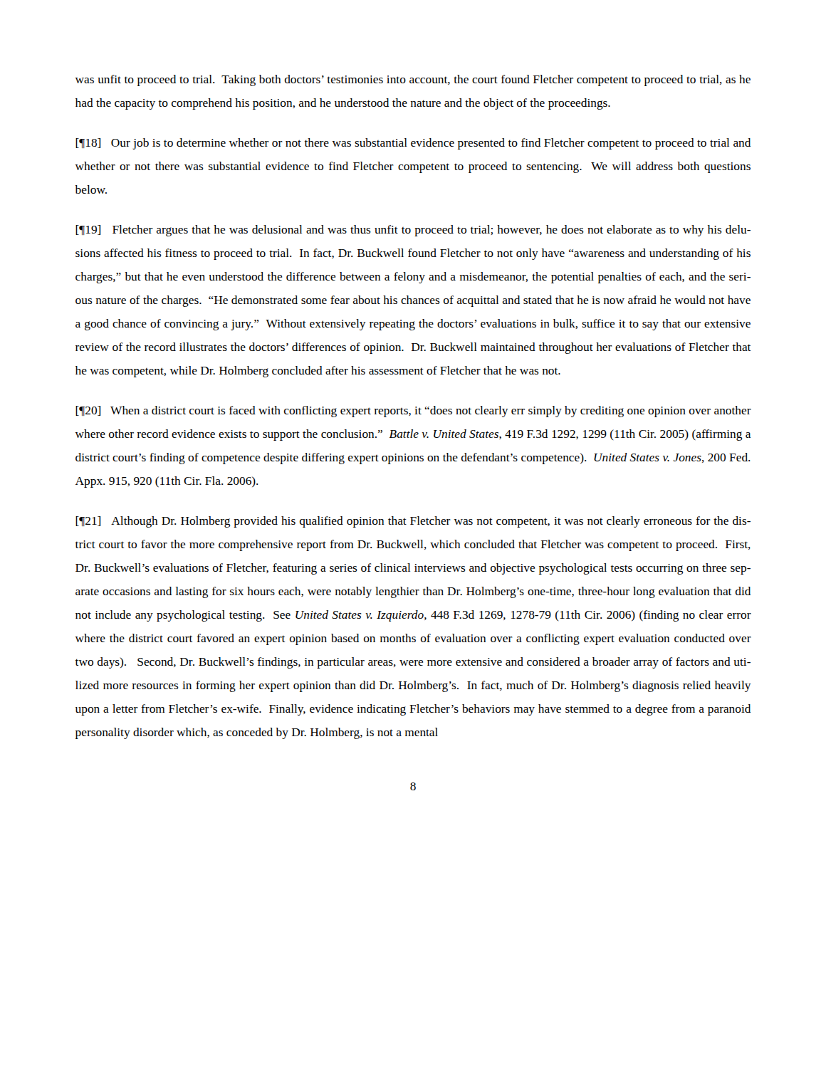was unfit to proceed to trial. Taking both doctors’ testimonies into account, the court found Fletcher competent to proceed to trial, as he had the capacity to comprehend his position, and he understood the nature and the object of the proceedings.
[¶18] Our job is to determine whether or not there was substantial evidence presented to find Fletcher competent to proceed to trial and whether or not there was substantial evidence to find Fletcher competent to proceed to sentencing. We will address both questions below.
[¶19] Fletcher argues that he was delusional and was thus unfit to proceed to trial; however, he does not elaborate as to why his delusions affected his fitness to proceed to trial. In fact, Dr. Buckwell found Fletcher to not only have “awareness and understanding of his charges,” but that he even understood the difference between a felony and a misdemeanor, the potential penalties of each, and the serious nature of the charges. “He demonstrated some fear about his chances of acquittal and stated that he is now afraid he would not have a good chance of convincing a jury.” Without extensively repeating the doctors’ evaluations in bulk, suffice it to say that our extensive review of the record illustrates the doctors’ differences of opinion. Dr. Buckwell maintained throughout her evaluations of Fletcher that he was competent, while Dr. Holmberg concluded after his assessment of Fletcher that he was not.
[¶20] When a district court is faced with conflicting expert reports, it “does not clearly err simply by crediting one opinion over another where other record evidence exists to support the conclusion.” Battle v. United States, 419 F.3d 1292, 1299 (11th Cir. 2005) (affirming a district court’s finding of competence despite differing expert opinions on the defendant’s competence). United States v. Jones, 200 Fed. Appx. 915, 920 (11th Cir. Fla. 2006).
[¶21] Although Dr. Holmberg provided his qualified opinion that Fletcher was not competent, it was not clearly erroneous for the district court to favor the more comprehensive report from Dr. Buckwell, which concluded that Fletcher was competent to proceed. First, Dr. Buckwell’s evaluations of Fletcher, featuring a series of clinical interviews and objective psychological tests occurring on three separate occasions and lasting for six hours each, were notably lengthier than Dr. Holmberg’s one-time, three-hour long evaluation that did not include any psychological testing. See United States v. Izquierdo, 448 F.3d 1269, 1278-79 (11th Cir. 2006) (finding no clear error where the district court favored an expert opinion based on months of evaluation over a conflicting expert evaluation conducted over two days). Second, Dr. Buckwell’s findings, in particular areas, were more extensive and considered a broader array of factors and utilized more resources in forming her expert opinion than did Dr. Holmberg’s. In fact, much of Dr. Holmberg’s diagnosis relied heavily upon a letter from Fletcher’s ex-wife. Finally, evidence indicating Fletcher’s behaviors may have stemmed to a degree from a paranoid personality disorder which, as conceded by Dr. Holmberg, is not a mental
8